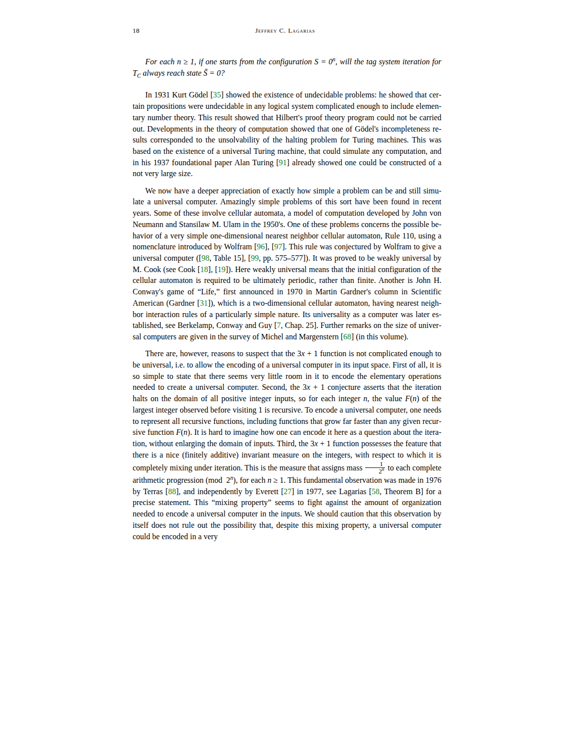18 Jeffrey C. Lagarias
For each n ≥ 1, if one starts from the configuration S = 0n, will the tag system iteration for TC always reach state S̃ = 0?
In 1931 Kurt Gödel [35] showed the existence of undecidable problems: he showed that certain propositions were undecidable in any logical system complicated enough to include elementary number theory. This result showed that Hilbert's proof theory program could not be carried out. Developments in the theory of computation showed that one of Gödel's incompleteness results corresponded to the unsolvability of the halting problem for Turing machines. This was based on the existence of a universal Turing machine, that could simulate any computation, and in his 1937 foundational paper Alan Turing [91] already showed one could be constructed of a not very large size.
We now have a deeper appreciation of exactly how simple a problem can be and still simulate a universal computer. Amazingly simple problems of this sort have been found in recent years. Some of these involve cellular automata, a model of computation developed by John von Neumann and Stansilaw M. Ulam in the 1950's. One of these problems concerns the possible behavior of a very simple one-dimensional nearest neighbor cellular automaton, Rule 110, using a nomenclature introduced by Wolfram [96], [97]. This rule was conjectured by Wolfram to give a universal computer ([98, Table 15], [99, pp. 575–577]). It was proved to be weakly universal by M. Cook (see Cook [18], [19]). Here weakly universal means that the initial configuration of the cellular automaton is required to be ultimately periodic, rather than finite. Another is John H. Conway's game of “Life,” first announced in 1970 in Martin Gardner's column in Scientific American (Gardner [31]), which is a two-dimensional cellular automaton, having nearest neighbor interaction rules of a particularly simple nature. Its universality as a computer was later established, see Berkelamp, Conway and Guy [7, Chap. 25]. Further remarks on the size of universal computers are given in the survey of Michel and Margenstern [68] (in this volume).
There are, however, reasons to suspect that the 3x + 1 function is not complicated enough to be universal, i.e. to allow the encoding of a universal computer in its input space. First of all, it is so simple to state that there seems very little room in it to encode the elementary operations needed to create a universal computer. Second, the 3x + 1 conjecture asserts that the iteration halts on the domain of all positive integer inputs, so for each integer n, the value F(n) of the largest integer observed before visiting 1 is recursive. To encode a universal computer, one needs to represent all recursive functions, including functions that grow far faster than any given recursive function F(n). It is hard to imagine how one can encode it here as a question about the iteration, without enlarging the domain of inputs. Third, the 3x + 1 function possesses the feature that there is a nice (finitely additive) invariant measure on the integers, with respect to which it is completely mixing under iteration. This is the measure that assigns mass 12n to each complete arithmetic progression (mod 2n), for each n ≥ 1. This fundamental observation was made in 1976 by Terras [88], and independently by Everett [27] in 1977, see Lagarias [58, Theorem B] for a precise statement. This “mixing property” seems to fight against the amount of organization needed to encode a universal computer in the inputs. We should caution that this observation by itself does not rule out the possibility that, despite this mixing property, a universal computer could be encoded in a very